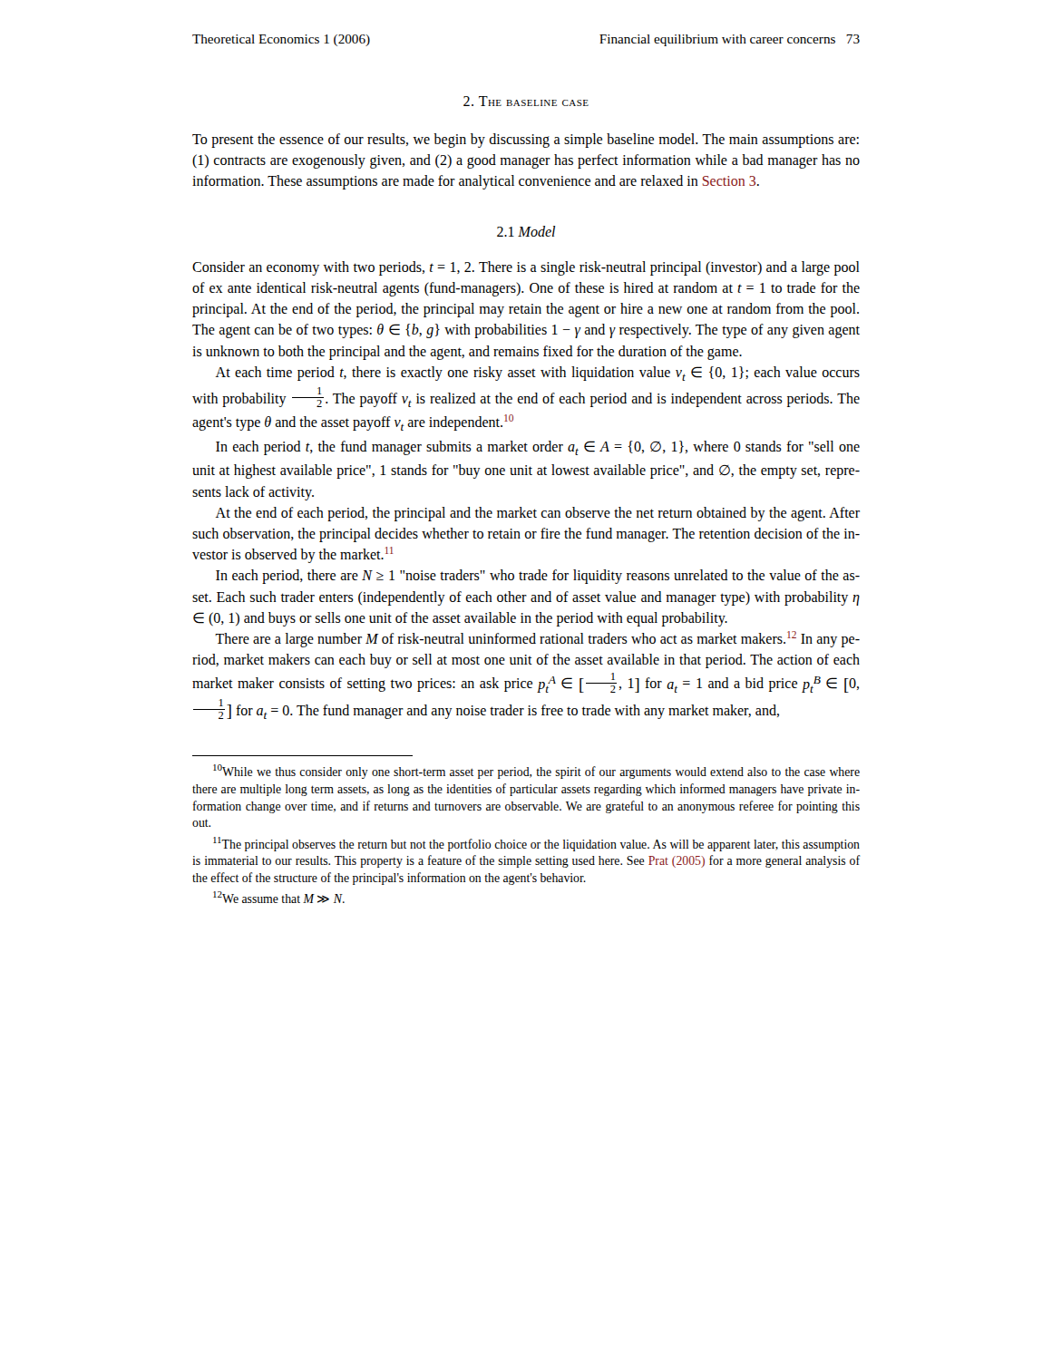Theoretical Economics 1 (2006) Financial equilibrium with career concerns 73
2. The baseline case
To present the essence of our results, we begin by discussing a simple baseline model. The main assumptions are: (1) contracts are exogenously given, and (2) a good manager has perfect information while a bad manager has no information. These assumptions are made for analytical convenience and are relaxed in Section 3.
2.1 Model
Consider an economy with two periods, t = 1, 2. There is a single risk-neutral principal (investor) and a large pool of ex ante identical risk-neutral agents (fund-managers). One of these is hired at random at t = 1 to trade for the principal. At the end of the period, the principal may retain the agent or hire a new one at random from the pool. The agent can be of two types: θ ∈ {b, g} with probabilities 1 − γ and γ respectively. The type of any given agent is unknown to both the principal and the agent, and remains fixed for the duration of the game.
At each time period t, there is exactly one risky asset with liquidation value vt ∈ {0, 1}; each value occurs with probability 12. The payoff vt is realized at the end of each period and is independent across periods. The agent's type θ and the asset payoff vt are independent.10
In each period t, the fund manager submits a market order at ∈ A = {0, ∅, 1}, where 0 stands for "sell one unit at highest available price", 1 stands for "buy one unit at lowest available price", and ∅, the empty set, represents lack of activity.
At the end of each period, the principal and the market can observe the net return obtained by the agent. After such observation, the principal decides whether to retain or fire the fund manager. The retention decision of the investor is observed by the market.11
In each period, there are N ≥ 1 "noise traders" who trade for liquidity reasons unrelated to the value of the asset. Each such trader enters (independently of each other and of asset value and manager type) with probability η ∈ (0, 1) and buys or sells one unit of the asset available in the period with equal probability.
There are a large number M of risk-neutral uninformed rational traders who act as market makers.12 In any period, market makers can each buy or sell at most one unit of the asset available in that period. The action of each market maker consists of setting two prices: an ask price ptA ∈ [12, 1] for at = 1 and a bid price ptB ∈ [0, 12] for at = 0. The fund manager and any noise trader is free to trade with any market maker, and,
10While we thus consider only one short-term asset per period, the spirit of our arguments would extend also to the case where there are multiple long term assets, as long as the identities of particular assets regarding which informed managers have private information change over time, and if returns and turnovers are observable. We are grateful to an anonymous referee for pointing this out.
11The principal observes the return but not the portfolio choice or the liquidation value. As will be apparent later, this assumption is immaterial to our results. This property is a feature of the simple setting used here. See Prat (2005) for a more general analysis of the effect of the structure of the principal's information on the agent's behavior.
12We assume that M ≫ N.